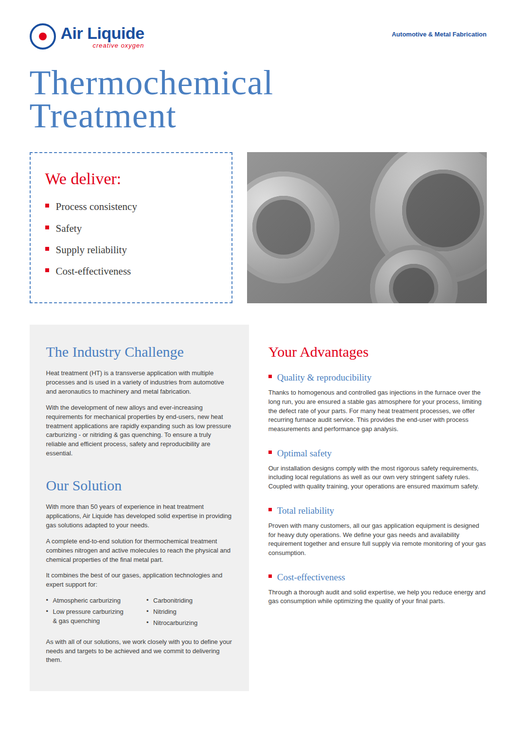Air Liquide
creative oxygen
Automotive & Metal Fabrication
Thermochemical
Treatment
We deliver:
Process consistency
Safety
Supply reliability
Cost-effectiveness
The Industry Challenge
Heat treatment (HT) is a transverse application with multiple processes and is used in a variety of industries from automotive and aeronautics to machinery and metal fabrication.
With the development of new alloys and ever-increasing requirements for mechanical properties by end-users, new heat treatment applications are rapidly expanding such as low pressure carburizing - or nitriding & gas quenching. To ensure a truly reliable and efficient process, safety and reproducibility are essential.
Our Solution
With more than 50 years of experience in heat treatment applications, Air Liquide has developed solid expertise in providing gas solutions adapted to your needs.
A complete end-to-end solution for thermochemical treatment combines nitrogen and active molecules to reach the physical and chemical properties of the final metal part.
It combines the best of our gases, application technologies and expert support for:
Atmospheric carburizing
Low pressure carburizing
& gas quenching
Carbonitriding
Nitriding
Nitrocarburizing
As with all of our solutions, we work closely with you to define your needs and targets to be achieved and we commit to delivering them.
Your Advantages
Quality & reproducibility
Thanks to homogenous and controlled gas injections in the furnace over the long run, you are ensured a stable gas atmosphere for your process, limiting the defect rate of your parts. For many heat treatment processes, we offer recurring furnace audit service. This provides the end-user with process measurements and performance gap analysis.
Optimal safety
Our installation designs comply with the most rigorous safety requirements, including local regulations as well as our own very stringent safety rules. Coupled with quality training, your operations are ensured maximum safety.
Total reliability
Proven with many customers, all our gas application equipment is designed for heavy duty operations. We define your gas needs and availability requirement together and ensure full supply via remote monitoring of your gas consumption.
Cost-effectiveness
Through a thorough audit and solid expertise, we help you reduce energy and gas consumption while optimizing the quality of your final parts.